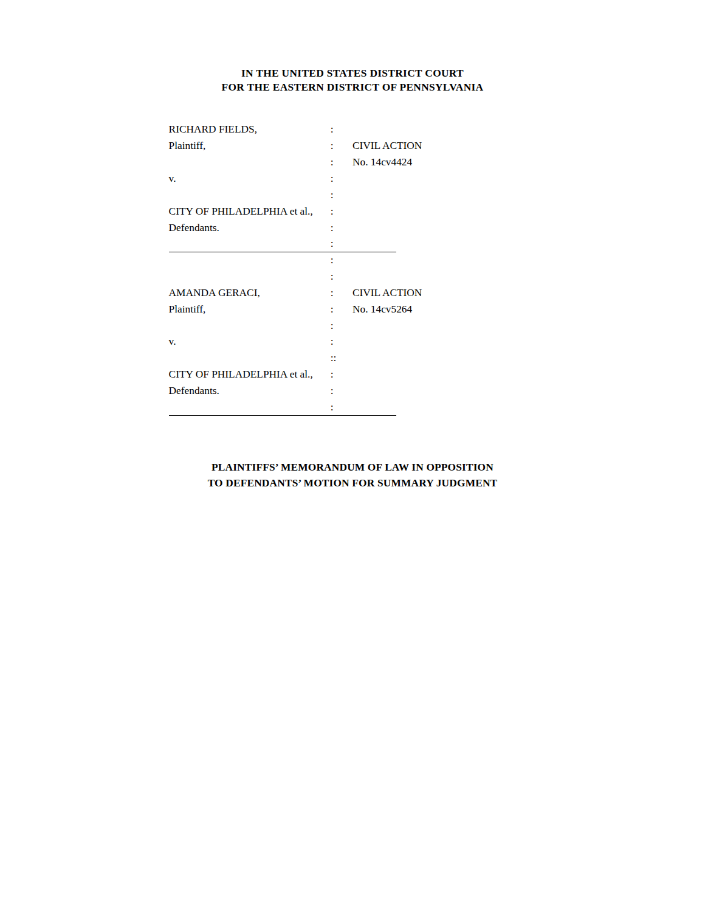IN THE UNITED STATES DISTRICT COURT
FOR THE EASTERN DISTRICT OF PENNSYLVANIA
| RICHARD FIELDS, | : | |
| Plaintiff, | : | CIVIL ACTION |
| | : | No. 14cv4424 |
| v. | : | |
| | : | |
| CITY OF PHILADELPHIA et al., | : | |
| Defendants. | : | |
| | : | |
| | : | |
| | : | |
| AMANDA GERACI, | : | CIVIL ACTION |
| Plaintiff, | : | No. 14cv5264 |
| | : | |
| v. | : | |
| | :: | |
| CITY OF PHILADELPHIA et al., | : | |
| Defendants. | : | |
| | : | |
PLAINTIFFS’ MEMORANDUM OF LAW IN OPPOSITION
TO DEFENDANTS’ MOTION FOR SUMMARY JUDGMENT